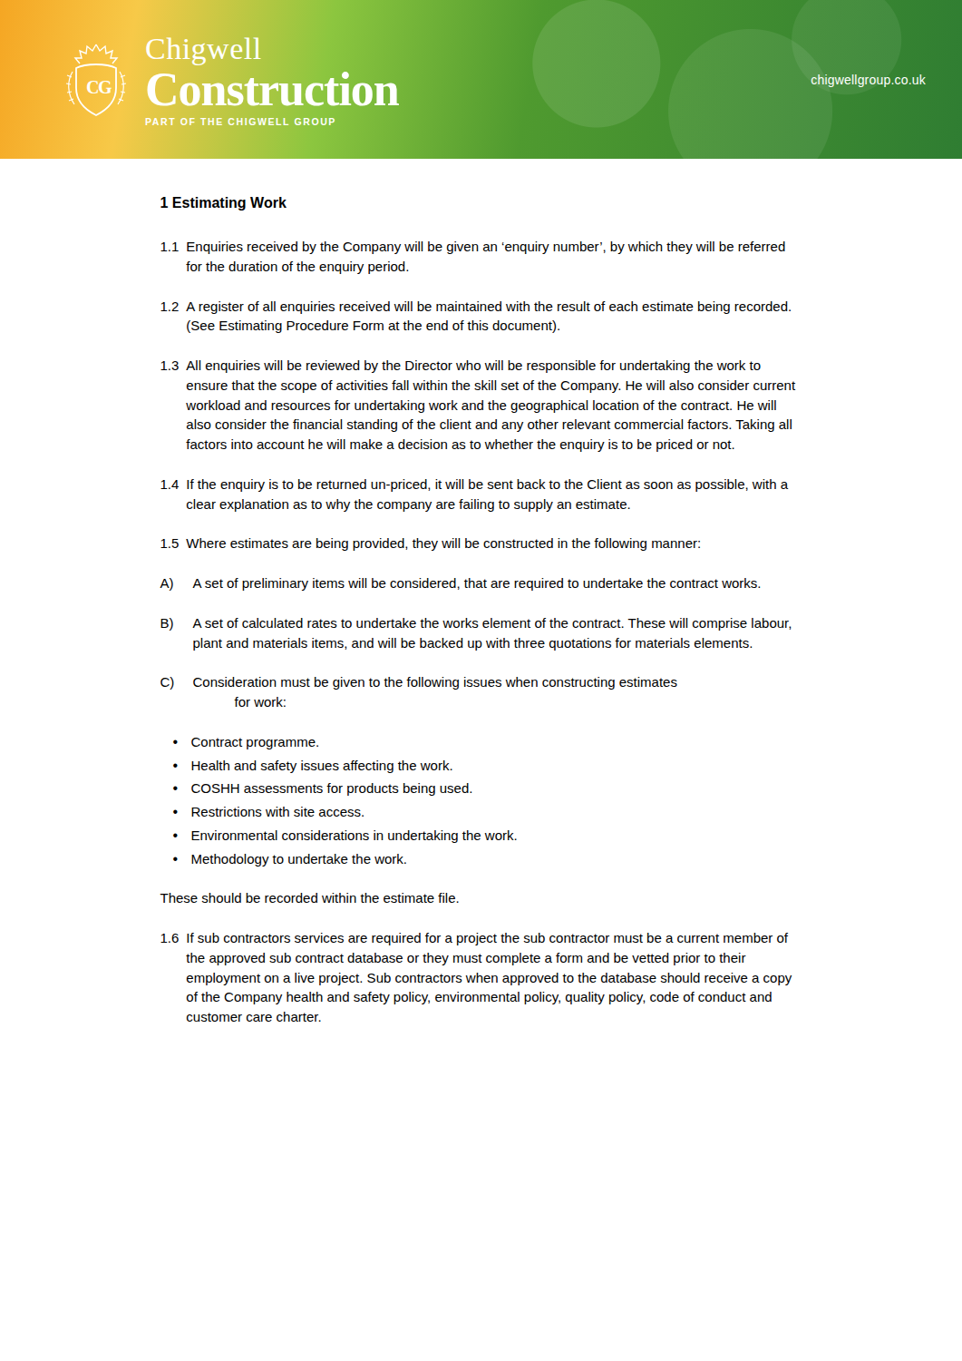C G
Chigwell
Construction
PART OF THE CHIGWELL GROUP
chigwellgroup.co.uk
1 Estimating Work
1.1 Enquiries received by the Company will be given an ‘enquiry number’, by which they will be referred for the duration of the enquiry period.
1.2 A register of all enquiries received will be maintained with the result of each estimate being recorded. (See Estimating Procedure Form at the end of this document).
1.3 All enquiries will be reviewed by the Director who will be responsible for undertaking the work to ensure that the scope of activities fall within the skill set of the Company. He will also consider current workload and resources for undertaking work and the geographical location of the contract. He will also consider the financial standing of the client and any other relevant commercial factors. Taking all factors into account he will make a decision as to whether the enquiry is to be priced or not.
1.4 If the enquiry is to be returned un-priced, it will be sent back to the Client as soon as possible, with a clear explanation as to why the company are failing to supply an estimate.
1.5 Where estimates are being provided, they will be constructed in the following manner:
A) A set of preliminary items will be considered, that are required to undertake the contract works.
B) A set of calculated rates to undertake the works element of the contract. These will comprise labour, plant and materials items, and will be backed up with three quotations for materials elements.
C) Consideration must be given to the following issues when constructing estimates
for work:
Contract programme.
Health and safety issues affecting the work.
COSHH assessments for products being used.
Restrictions with site access.
Environmental considerations in undertaking the work.
Methodology to undertake the work.
These should be recorded within the estimate file.
1.6 If sub contractors services are required for a project the sub contractor must be a current member of the approved sub contract database or they must complete a form and be vetted prior to their employment on a live project. Sub contractors when approved to the database should receive a copy of the Company health and safety policy, environmental policy, quality policy, code of conduct and customer care charter.